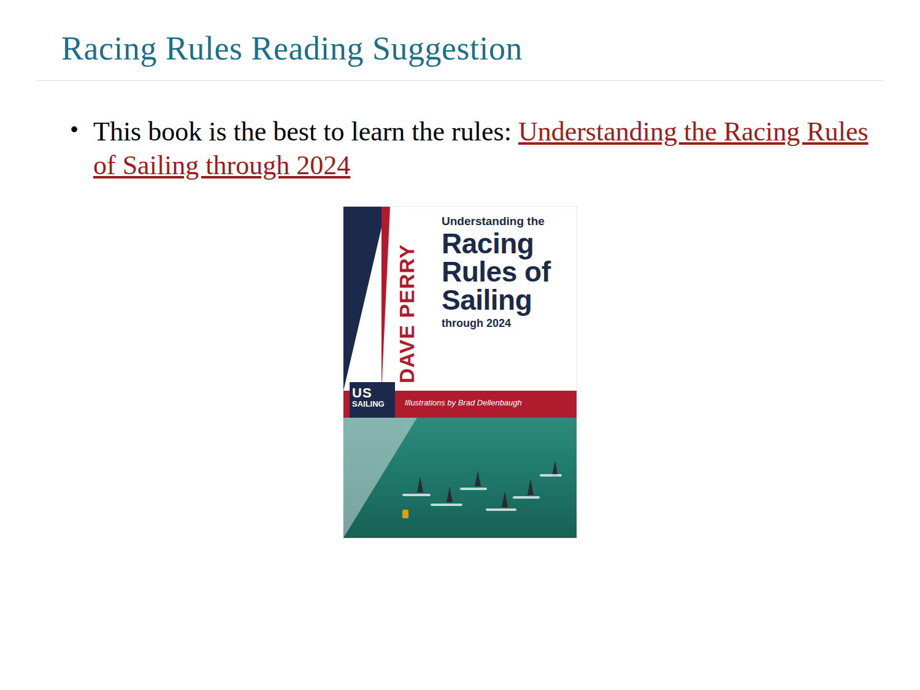Racing Rules Reading Suggestion
This book is the best to learn the rules: Understanding the Racing Rules of Sailing through 2024
DAVE PERRY
Understanding the
Racing Rules of Sailing
through 2024
US
SAILING
Illustrations by Brad Dellenbaugh